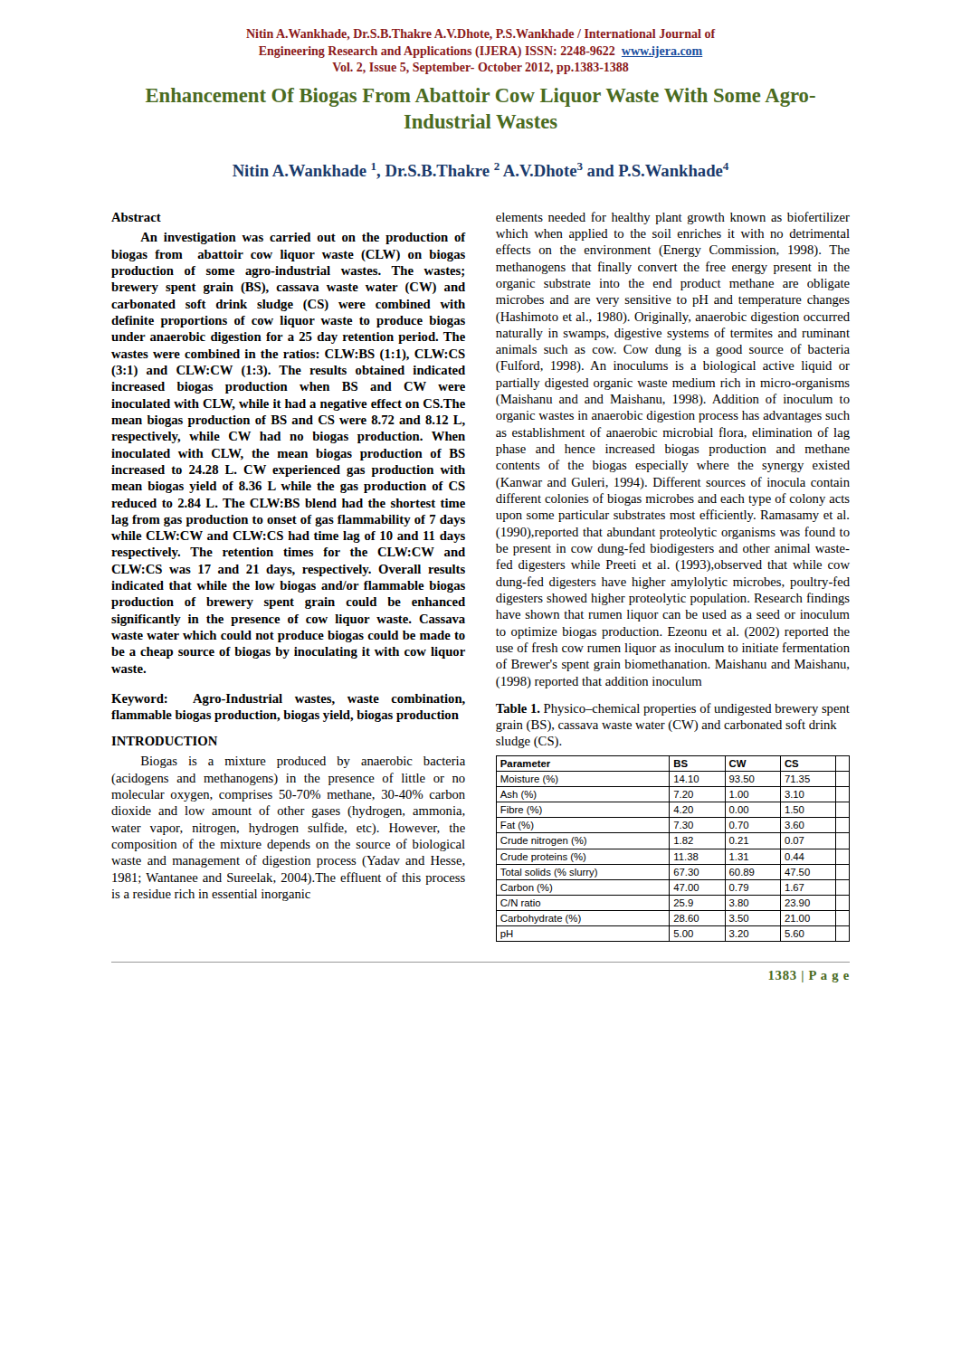Nitin A.Wankhade, Dr.S.B.Thakre A.V.Dhote, P.S.Wankhade / International Journal of
Engineering Research and Applications (IJERA) ISSN: 2248-9622 www.ijera.com
Vol. 2, Issue 5, September- October 2012, pp.1383-1388
Enhancement Of Biogas From Abattoir Cow Liquor Waste With Some Agro-Industrial Wastes
Nitin A.Wankhade 1, Dr.S.B.Thakre 2 A.V.Dhote3 and P.S.Wankhade4
Abstract
An investigation was carried out on the production of biogas from abattoir cow liquor waste (CLW) on biogas production of some agro-industrial wastes. The wastes; brewery spent grain (BS), cassava waste water (CW) and carbonated soft drink sludge (CS) were combined with definite proportions of cow liquor waste to produce biogas under anaerobic digestion for a 25 day retention period. The wastes were combined in the ratios: CLW:BS (1:1), CLW:CS (3:1) and CLW:CW (1:3). The results obtained indicated increased biogas production when BS and CW were inoculated with CLW, while it had a negative effect on CS.The mean biogas production of BS and CS were 8.72 and 8.12 L, respectively, while CW had no biogas production. When inoculated with CLW, the mean biogas production of BS increased to 24.28 L. CW experienced gas production with mean biogas yield of 8.36 L while the gas production of CS reduced to 2.84 L. The CLW:BS blend had the shortest time lag from gas production to onset of gas flammability of 7 days while CLW:CW and CLW:CS had time lag of 10 and 11 days respectively. The retention times for the CLW:CW and CLW:CS was 17 and 21 days, respectively. Overall results indicated that while the low biogas and/or flammable biogas production of brewery spent grain could be enhanced significantly in the presence of cow liquor waste. Cassava waste water which could not produce biogas could be made to be a cheap source of biogas by inoculating it with cow liquor waste.
Keyword: Agro-Industrial wastes, waste combination, flammable biogas production, biogas yield, biogas production
INTRODUCTION
Biogas is a mixture produced by anaerobic bacteria (acidogens and methanogens) in the presence of little or no molecular oxygen, comprises 50-70% methane, 30-40% carbon dioxide and low amount of other gases (hydrogen, ammonia, water vapor, nitrogen, hydrogen sulfide, etc). However, the composition of the mixture depends on the source of biological waste and management of digestion process (Yadav and Hesse, 1981; Wantanee and Sureelak, 2004).The effluent of this process is a residue rich in essential inorganic
elements needed for healthy plant growth known as biofertilizer which when applied to the soil enriches it with no detrimental effects on the environment (Energy Commission, 1998). The methanogens that finally convert the free energy present in the organic substrate into the end product methane are obligate microbes and are very sensitive to pH and temperature changes (Hashimoto et al., 1980). Originally, anaerobic digestion occurred naturally in swamps, digestive systems of termites and ruminant animals such as cow. Cow dung is a good source of bacteria (Fulford, 1998). An inoculums is a biological active liquid or partially digested organic waste medium rich in micro-organisms (Maishanu and and Maishanu, 1998). Addition of inoculum to organic wastes in anaerobic digestion process has advantages such as establishment of anaerobic microbial flora, elimination of lag phase and hence increased biogas production and methane contents of the biogas especially where the synergy existed (Kanwar and Guleri, 1994). Different sources of inocula contain different colonies of biogas microbes and each type of colony acts upon some particular substrates most efficiently. Ramasamy et al. (1990),reported that abundant proteolytic organisms was found to be present in cow dung-fed biodigesters and other animal waste-fed digesters while Preeti et al. (1993),observed that while cow dung-fed digesters have higher amylolytic microbes, poultry-fed digesters showed higher proteolytic population. Research findings have shown that rumen liquor can be used as a seed or inoculum to optimize biogas production. Ezeonu et al. (2002) reported the use of fresh cow rumen liquor as inoculum to initiate fermentation of Brewer's spent grain biomethanation. Maishanu and Maishanu, (1998) reported that addition inoculum
Table 1. Physico–chemical properties of undigested brewery spent grain (BS), cassava waste water (CW) and carbonated soft drink sludge (CS).
| Parameter | BS | CW | CS | |
| --- | --- | --- | --- | --- |
| Moisture (%) | 14.10 | 93.50 | 71.35 | |
| Ash (%) | 7.20 | 1.00 | 3.10 | |
| Fibre (%) | 4.20 | 0.00 | 1.50 | |
| Fat (%) | 7.30 | 0.70 | 3.60 | |
| Crude nitrogen (%) | 1.82 | 0.21 | 0.07 | |
| Crude proteins (%) | 11.38 | 1.31 | 0.44 | |
| Total solids (% slurry) | 67.30 | 60.89 | 47.50 | |
| Carbon (%) | 47.00 | 0.79 | 1.67 | |
| C/N ratio | 25.9 | 3.80 | 23.90 | |
| Carbohydrate (%) | 28.60 | 3.50 | 21.00 | |
| pH | 5.00 | 3.20 | 5.60 | |
1383 | P a g e